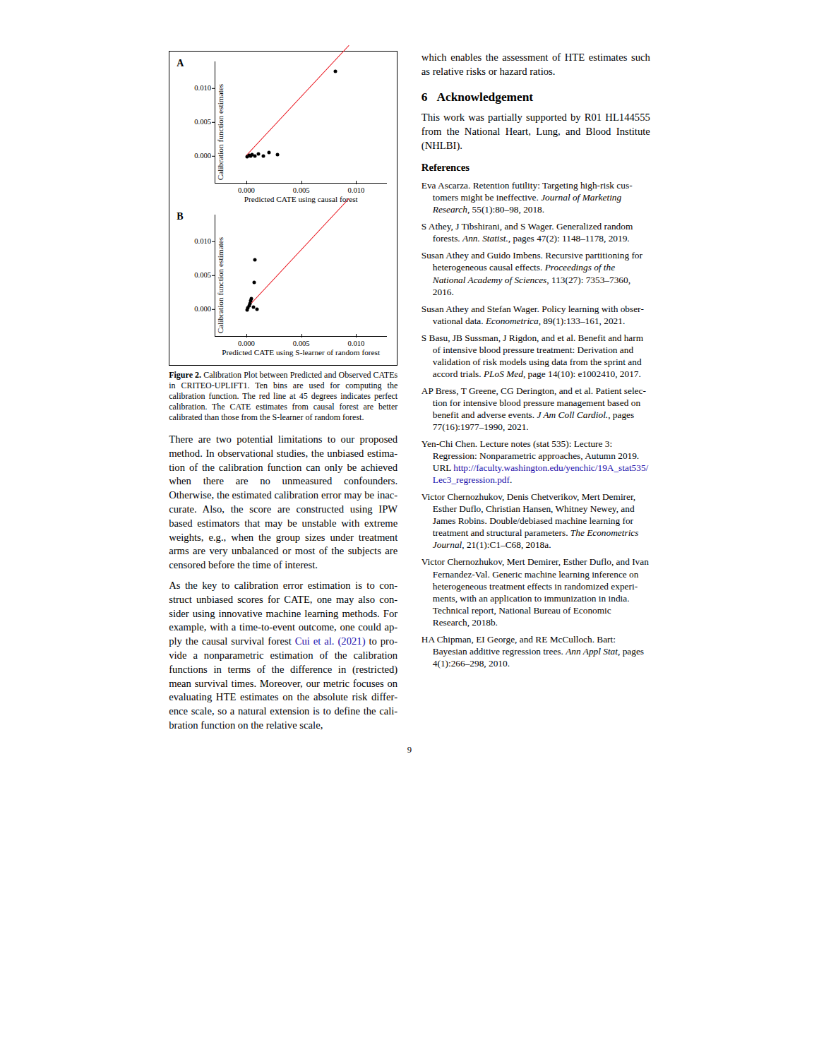A Calibration function estimates
0.010 0.005 0.000 0.000 0.005 0.010
Predicted CATE using causal forest
B Calibration function estimates
0.010 0.005 0.000 0.000 0.005 0.010
Predicted CATE using S-learner of random forest
Figure 2. Calibration Plot between Predicted and Observed CATEs in CRITEO-UPLIFT1. Ten bins are used for computing the calibration function. The red line at 45 degrees indicates perfect calibration. The CATE estimates from causal forest are better calibrated than those from the S-learner of random forest.
There are two potential limitations to our proposed method. In observational studies, the unbiased estimation of the calibration function can only be achieved when there are no unmeasured confounders. Otherwise, the estimated calibration error may be inaccurate. Also, the score are constructed using IPW based estimators that may be unstable with extreme weights, e.g., when the group sizes under treatment arms are very unbalanced or most of the subjects are censored before the time of interest.
As the key to calibration error estimation is to construct unbiased scores for CATE, one may also consider using innovative machine learning methods. For example, with a time-to-event outcome, one could apply the causal survival forest Cui et al. (2021) to provide a nonparametric estimation of the calibration functions in terms of the difference in (restricted) mean survival times. Moreover, our metric focuses on evaluating HTE estimates on the absolute risk difference scale, so a natural extension is to define the calibration function on the relative scale,
which enables the assessment of HTE estimates such as relative risks or hazard ratios.
6 Acknowledgement
This work was partially supported by R01 HL144555 from the National Heart, Lung, and Blood Institute (NHLBI).
References
Eva Ascarza. Retention futility: Targeting high-risk customers might be ineffective. Journal of Marketing Research, 55(1):80–98, 2018.
S Athey, J Tibshirani, and S Wager. Generalized random forests. Ann. Statist., pages 47(2): 1148–1178, 2019.
Susan Athey and Guido Imbens. Recursive partitioning for heterogeneous causal effects. Proceedings of the National Academy of Sciences, 113(27): 7353–7360, 2016.
Susan Athey and Stefan Wager. Policy learning with observational data. Econometrica, 89(1):133–161, 2021.
S Basu, JB Sussman, J Rigdon, and et al. Benefit and harm of intensive blood pressure treatment: Derivation and validation of risk models using data from the sprint and accord trials. PLoS Med, page 14(10): e1002410, 2017.
AP Bress, T Greene, CG Derington, and et al. Patient selection for intensive blood pressure management based on benefit and adverse events. J Am Coll Cardiol., pages 77(16):1977–1990, 2021.
Yen-Chi Chen. Lecture notes (stat 535): Lecture 3: Regression: Nonparametric approaches, Autumn 2019. URL http://faculty.washington.edu/yenchic/19A_stat535/Lec3_regression.pdf.
Victor Chernozhukov, Denis Chetverikov, Mert Demirer, Esther Duflo, Christian Hansen, Whitney Newey, and James Robins. Double/debiased machine learning for treatment and structural parameters. The Econometrics Journal, 21(1):C1–C68, 2018a.
Victor Chernozhukov, Mert Demirer, Esther Duflo, and Ivan Fernandez-Val. Generic machine learning inference on heterogeneous treatment effects in randomized experiments, with an application to immunization in india. Technical report, National Bureau of Economic Research, 2018b.
HA Chipman, EI George, and RE McCulloch. Bart: Bayesian additive regression trees. Ann Appl Stat, pages 4(1):266–298, 2010.
9